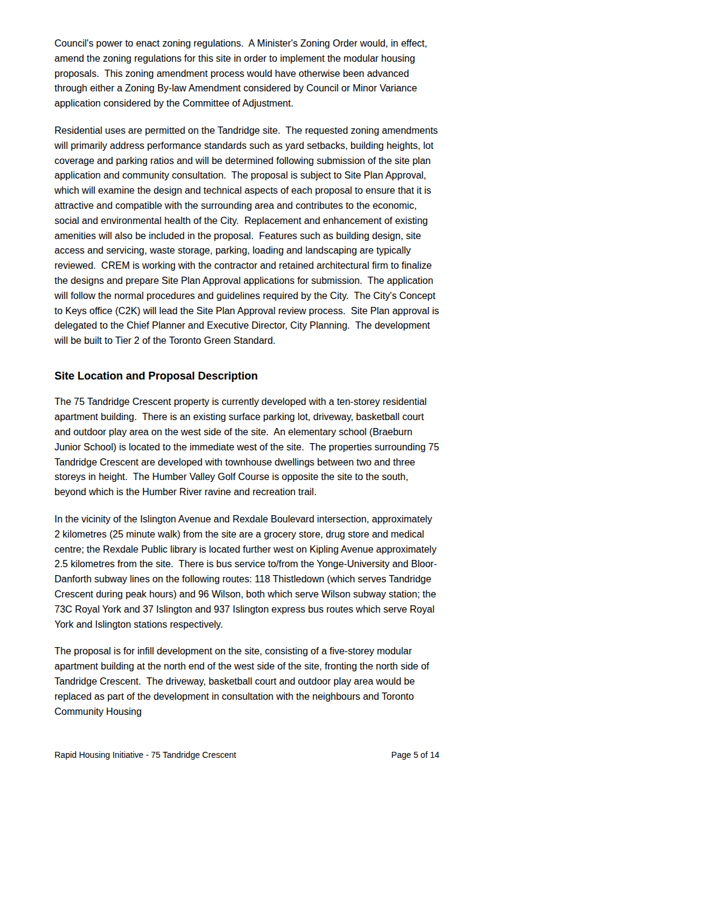Council's power to enact zoning regulations. A Minister's Zoning Order would, in effect, amend the zoning regulations for this site in order to implement the modular housing proposals. This zoning amendment process would have otherwise been advanced through either a Zoning By-law Amendment considered by Council or Minor Variance application considered by the Committee of Adjustment.
Residential uses are permitted on the Tandridge site. The requested zoning amendments will primarily address performance standards such as yard setbacks, building heights, lot coverage and parking ratios and will be determined following submission of the site plan application and community consultation. The proposal is subject to Site Plan Approval, which will examine the design and technical aspects of each proposal to ensure that it is attractive and compatible with the surrounding area and contributes to the economic, social and environmental health of the City. Replacement and enhancement of existing amenities will also be included in the proposal. Features such as building design, site access and servicing, waste storage, parking, loading and landscaping are typically reviewed. CREM is working with the contractor and retained architectural firm to finalize the designs and prepare Site Plan Approval applications for submission. The application will follow the normal procedures and guidelines required by the City. The City's Concept to Keys office (C2K) will lead the Site Plan Approval review process. Site Plan approval is delegated to the Chief Planner and Executive Director, City Planning. The development will be built to Tier 2 of the Toronto Green Standard.
Site Location and Proposal Description
The 75 Tandridge Crescent property is currently developed with a ten-storey residential apartment building. There is an existing surface parking lot, driveway, basketball court and outdoor play area on the west side of the site. An elementary school (Braeburn Junior School) is located to the immediate west of the site. The properties surrounding 75 Tandridge Crescent are developed with townhouse dwellings between two and three storeys in height. The Humber Valley Golf Course is opposite the site to the south, beyond which is the Humber River ravine and recreation trail.
In the vicinity of the Islington Avenue and Rexdale Boulevard intersection, approximately 2 kilometres (25 minute walk) from the site are a grocery store, drug store and medical centre; the Rexdale Public library is located further west on Kipling Avenue approximately 2.5 kilometres from the site. There is bus service to/from the Yonge-University and Bloor-Danforth subway lines on the following routes: 118 Thistledown (which serves Tandridge Crescent during peak hours) and 96 Wilson, both which serve Wilson subway station; the 73C Royal York and 37 Islington and 937 Islington express bus routes which serve Royal York and Islington stations respectively.
The proposal is for infill development on the site, consisting of a five-storey modular apartment building at the north end of the west side of the site, fronting the north side of Tandridge Crescent. The driveway, basketball court and outdoor play area would be replaced as part of the development in consultation with the neighbours and Toronto Community Housing
Rapid Housing Initiative - 75 Tandridge Crescent Page 5 of 14